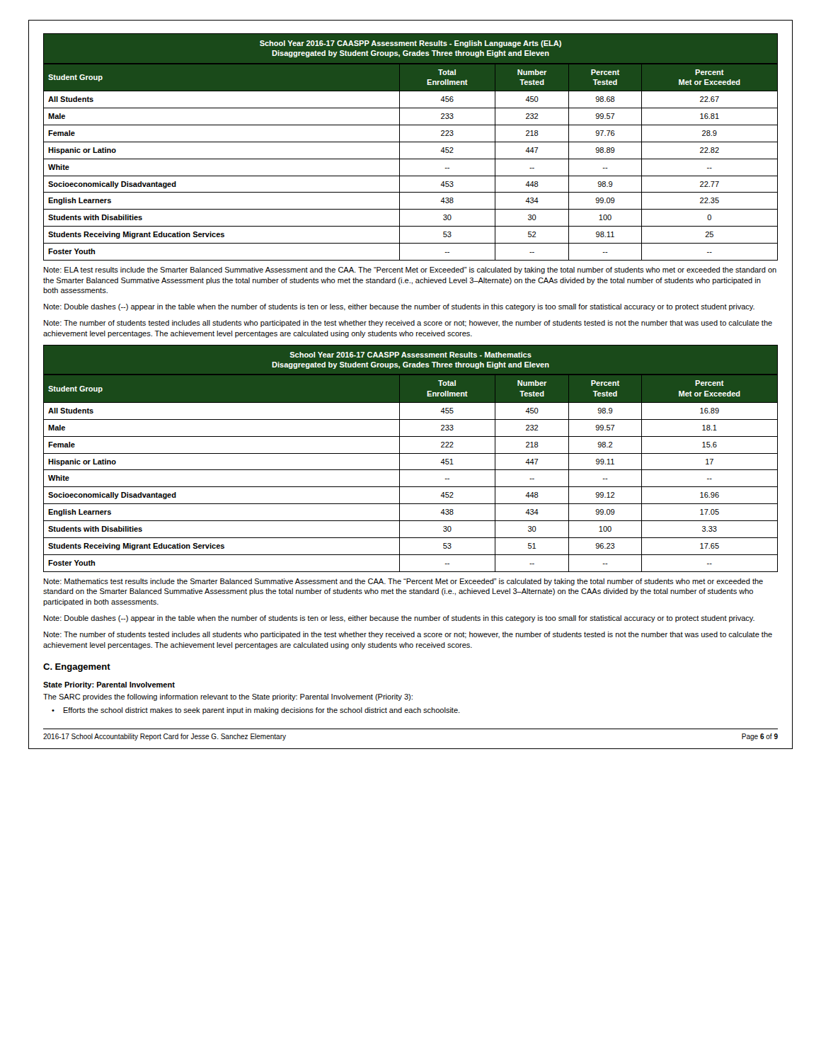School Year 2016-17 CAASPP Assessment Results - English Language Arts (ELA) Disaggregated by Student Groups, Grades Three through Eight and Eleven
| Student Group | Total Enrollment | Number Tested | Percent Tested | Percent Met or Exceeded |
| --- | --- | --- | --- | --- |
| All Students | 456 | 450 | 98.68 | 22.67 |
| Male | 233 | 232 | 99.57 | 16.81 |
| Female | 223 | 218 | 97.76 | 28.9 |
| Hispanic or Latino | 452 | 447 | 98.89 | 22.82 |
| White | -- | -- | -- | -- |
| Socioeconomically Disadvantaged | 453 | 448 | 98.9 | 22.77 |
| English Learners | 438 | 434 | 99.09 | 22.35 |
| Students with Disabilities | 30 | 30 | 100 | 0 |
| Students Receiving Migrant Education Services | 53 | 52 | 98.11 | 25 |
| Foster Youth | -- | -- | -- | -- |
Note: ELA test results include the Smarter Balanced Summative Assessment and the CAA. The “Percent Met or Exceeded” is calculated by taking the total number of students who met or exceeded the standard on the Smarter Balanced Summative Assessment plus the total number of students who met the standard (i.e., achieved Level 3–Alternate) on the CAAs divided by the total number of students who participated in both assessments.
Note: Double dashes (--) appear in the table when the number of students is ten or less, either because the number of students in this category is too small for statistical accuracy or to protect student privacy.
Note: The number of students tested includes all students who participated in the test whether they received a score or not; however, the number of students tested is not the number that was used to calculate the achievement level percentages. The achievement level percentages are calculated using only students who received scores.
School Year 2016-17 CAASPP Assessment Results - Mathematics Disaggregated by Student Groups, Grades Three through Eight and Eleven
| Student Group | Total Enrollment | Number Tested | Percent Tested | Percent Met or Exceeded |
| --- | --- | --- | --- | --- |
| All Students | 455 | 450 | 98.9 | 16.89 |
| Male | 233 | 232 | 99.57 | 18.1 |
| Female | 222 | 218 | 98.2 | 15.6 |
| Hispanic or Latino | 451 | 447 | 99.11 | 17 |
| White | -- | -- | -- | -- |
| Socioeconomically Disadvantaged | 452 | 448 | 99.12 | 16.96 |
| English Learners | 438 | 434 | 99.09 | 17.05 |
| Students with Disabilities | 30 | 30 | 100 | 3.33 |
| Students Receiving Migrant Education Services | 53 | 51 | 96.23 | 17.65 |
| Foster Youth | -- | -- | -- | -- |
Note: Mathematics test results include the Smarter Balanced Summative Assessment and the CAA. The “Percent Met or Exceeded” is calculated by taking the total number of students who met or exceeded the standard on the Smarter Balanced Summative Assessment plus the total number of students who met the standard (i.e., achieved Level 3–Alternate) on the CAAs divided by the total number of students who participated in both assessments.
Note: Double dashes (--) appear in the table when the number of students is ten or less, either because the number of students in this category is too small for statistical accuracy or to protect student privacy.
Note: The number of students tested includes all students who participated in the test whether they received a score or not; however, the number of students tested is not the number that was used to calculate the achievement level percentages. The achievement level percentages are calculated using only students who received scores.
C. Engagement
State Priority: Parental Involvement
The SARC provides the following information relevant to the State priority: Parental Involvement (Priority 3):
Efforts the school district makes to seek parent input in making decisions for the school district and each schoolsite.
2016-17 School Accountability Report Card for Jesse G. Sanchez Elementary Page 6 of 9